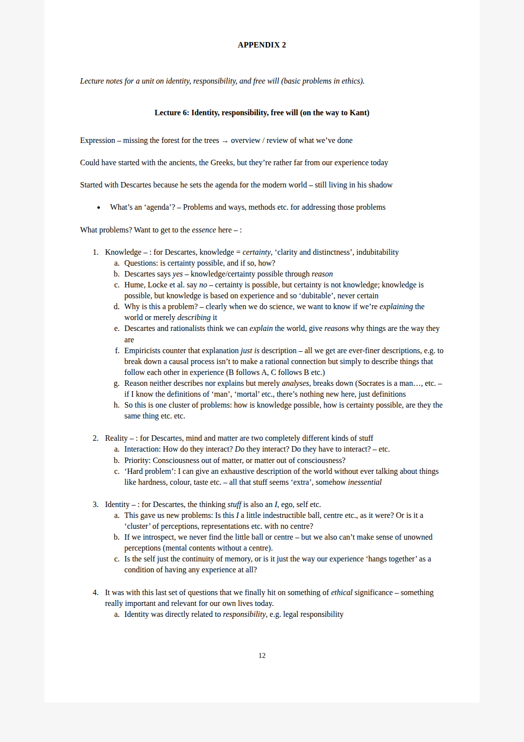APPENDIX 2
Lecture notes for a unit on identity, responsibility, and free will (basic problems in ethics).
Lecture 6: Identity, responsibility, free will (on the way to Kant)
Expression – missing the forest for the trees → overview / review of what we’ve done
Could have started with the ancients, the Greeks, but they’re rather far from our experience today
Started with Descartes because he sets the agenda for the modern world – still living in his shadow
What’s an ‘agenda’? – Problems and ways, methods etc. for addressing those problems
What problems? Want to get to the essence here – :
Knowledge – : for Descartes, knowledge = certainty, ‘clarity and distinctness’, indubitability
Questions: is certainty possible, and if so, how?
Descartes says yes – knowledge/certainty possible through reason
Hume, Locke et al. say no – certainty is possible, but certainty is not knowledge; knowledge is possible, but knowledge is based on experience and so ‘dubitable’, never certain
Why is this a problem? – clearly when we do science, we want to know if we’re explaining the world or merely describing it
Descartes and rationalists think we can explain the world, give reasons why things are the way they are
Empiricists counter that explanation just is description – all we get are ever-finer descriptions, e.g. to break down a causal process isn’t to make a rational connection but simply to describe things that follow each other in experience (B follows A, C follows B etc.)
Reason neither describes nor explains but merely analyses, breaks down (Socrates is a man…, etc. – if I know the definitions of ‘man’, ‘mortal’ etc., there’s nothing new here, just definitions
So this is one cluster of problems: how is knowledge possible, how is certainty possible, are they the same thing etc. etc.
Reality – : for Descartes, mind and matter are two completely different kinds of stuff
Interaction: How do they interact? Do they interact? Do they have to interact? – etc.
Priority: Consciousness out of matter, or matter out of consciousness?
‘Hard problem’: I can give an exhaustive description of the world without ever talking about things like hardness, colour, taste etc. – all that stuff seems ‘extra’, somehow inessential
Identity – : for Descartes, the thinking stuff is also an I, ego, self etc.
This gave us new problems: Is this I a little indestructible ball, centre etc., as it were? Or is it a ‘cluster’ of perceptions, representations etc. with no centre?
If we introspect, we never find the little ball or centre – but we also can’t make sense of unowned perceptions (mental contents without a centre).
Is the self just the continuity of memory, or is it just the way our experience ‘hangs together’ as a condition of having any experience at all?
It was with this last set of questions that we finally hit on something of ethical significance – something really important and relevant for our own lives today.
Identity was directly related to responsibility, e.g. legal responsibility
12